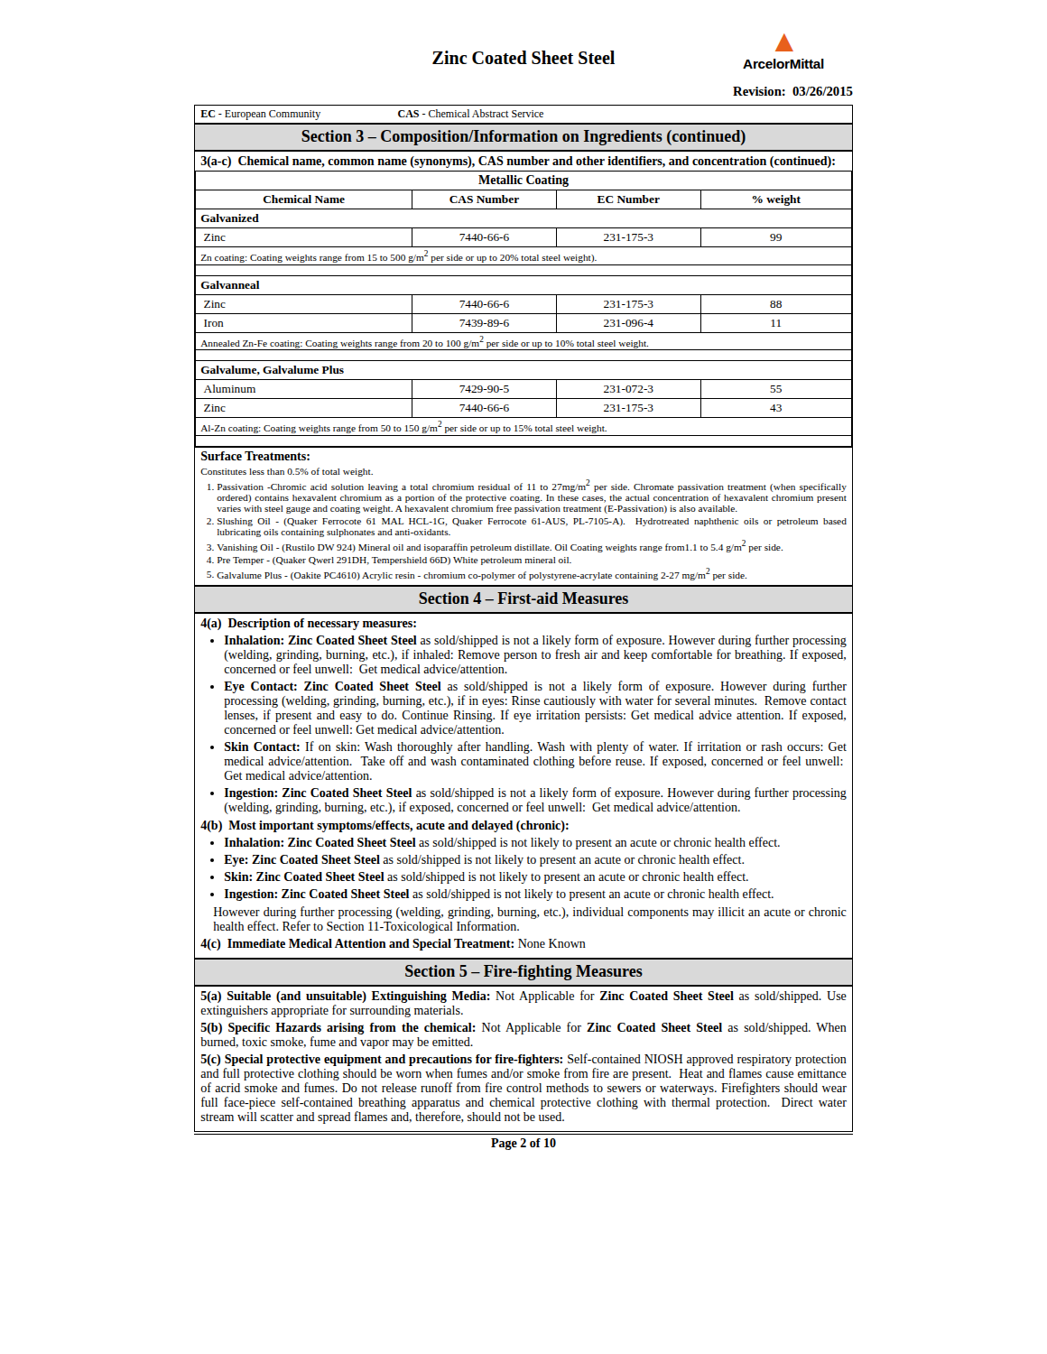Zinc Coated Sheet Steel
▲
ArcelorMittal
Revision: 03/26/2015
| EC - European Community CAS - Chemical Abstract Service |
| Section 3 – Composition/Information on Ingredients (continued) |
| 3(a-c) Chemical name, common name (synonyms), CAS number and other identifiers, and concentration (continued): / Metallic Coating / / Chemical Name / CAS Number / EC Number / % weight / / Galvanized / / Zinc / 7440-66-6 / 231-175-3 / 99 / / Zn coating: Coating weights range from 15 to 500 g/m 2 per side or up to 20% total steel weight). / / Galvanneal / / Zinc / 7440-66-6 / 231-175-3 / 88 / / Iron / 7439-89-6 / 231-096-4 / 11 / / Annealed Zn-Fe coating: Coating weights range from 20 to 100 g/m 2 per side or up to 10% total steel weight. / / Galvalume, Galvalume Plus / / Aluminum / 7429-90-5 / 231-072-3 / 55 / / Zinc / 7440-66-6 / 231-175-3 / 43 / / Al-Zn coating: Coating weights range from 50 to 150 g/m 2 per side or up to 15% total steel weight. / |
| Surface Treatments: Constitutes less than 0.5% of total weight. Passivation -Chromic acid solution leaving a total chromium residual of 11 to 27mg/m 2 per side. Chromate passivation treatment (when specifically ordered) contains hexavalent chromium as a portion of the protective coating. In these cases, the actual concentration of hexavalent chromium present varies with steel gauge and coating weight. A hexavalent chromium free passivation treatment (E-Passivation) is also available. Slushing Oil - (Quaker Ferrocote 61 MAL HCL-1G, Quaker Ferrocote 61-AUS, PL-7105-A). Hydrotreated naphthenic oils or petroleum based lubricating oils containing sulphonates and anti-oxidants. Vanishing Oil - (Rustilo DW 924) Mineral oil and isoparaffin petroleum distillate. Oil Coating weights range from1.1 to 5.4 g/m 2 per side. Pre Temper - (Quaker Qwerl 291DH, Tempershield 66D) White petroleum mineral oil. Galvalume Plus - (Oakite PC4610) Acrylic resin - chromium co-polymer of polystyrene-acrylate containing 2-27 mg/m 2 per side. |
| Section 4 – First-aid Measures |
| 4(a) Description of necessary measures: Inhalation: Zinc Coated Sheet Steel as sold/shipped is not a likely form of exposure. However during further processing (welding, grinding, burning, etc.), if inhaled: Remove person to fresh air and keep comfortable for breathing. If exposed, concerned or feel unwell: Get medical advice/attention. Eye Contact: Zinc Coated Sheet Steel as sold/shipped is not a likely form of exposure. However during further processing (welding, grinding, burning, etc.), if in eyes: Rinse cautiously with water for several minutes. Remove contact lenses, if present and easy to do. Continue Rinsing. If eye irritation persists: Get medical advice attention. If exposed, concerned or feel unwell: Get medical advice/attention. Skin Contact: If on skin: Wash thoroughly after handling. Wash with plenty of water. If irritation or rash occurs: Get medical advice/attention. Take off and wash contaminated clothing before reuse. If exposed, concerned or feel unwell: Get medical advice/attention. Ingestion: Zinc Coated Sheet Steel as sold/shipped is not a likely form of exposure. However during further processing (welding, grinding, burning, etc.), if exposed, concerned or feel unwell: Get medical advice/attention. 4(b) Most important symptoms/effects, acute and delayed (chronic): Inhalation: Zinc Coated Sheet Steel as sold/shipped is not likely to present an acute or chronic health effect. Eye: Zinc Coated Sheet Steel as sold/shipped is not likely to present an acute or chronic health effect. Skin: Zinc Coated Sheet Steel as sold/shipped is not likely to present an acute or chronic health effect. Ingestion: Zinc Coated Sheet Steel as sold/shipped is not likely to present an acute or chronic health effect. However during further processing (welding, grinding, burning, etc.), individual components may illicit an acute or chronic health effect. Refer to Section 11-Toxicological Information. 4(c) Immediate Medical Attention and Special Treatment: None Known |
| Section 5 – Fire-fighting Measures |
| 5(a) Suitable (and unsuitable) Extinguishing Media: Not Applicable for Zinc Coated Sheet Steel as sold/shipped. Use extinguishers appropriate for surrounding materials. 5(b) Specific Hazards arising from the chemical: Not Applicable for Zinc Coated Sheet Steel as sold/shipped. When burned, toxic smoke, fume and vapor may be emitted. 5(c) Special protective equipment and precautions for fire-fighters: Self-contained NIOSH approved respiratory protection and full protective clothing should be worn when fumes and/or smoke from fire are present. Heat and flames cause emittance of acrid smoke and fumes. Do not release runoff from fire control methods to sewers or waterways. Firefighters should wear full face-piece self-contained breathing apparatus and chemical protective clothing with thermal protection. Direct water stream will scatter and spread flames and, therefore, should not be used. |
Page 2 of 10